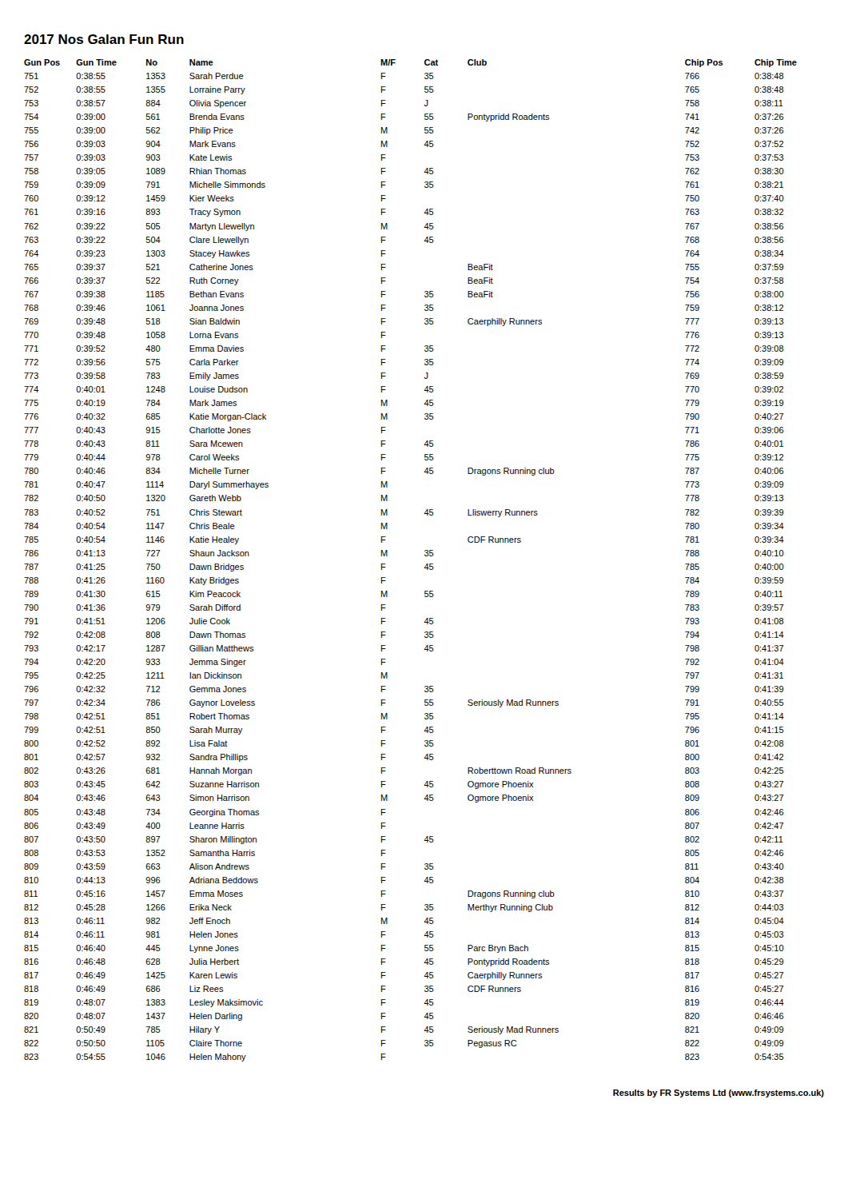2017 Nos Galan Fun Run
| Gun Pos | Gun Time | No | Name | M/F | Cat | Club | Chip Pos | Chip Time |
| --- | --- | --- | --- | --- | --- | --- | --- | --- |
| 751 | 0:38:55 | 1353 | Sarah Perdue | F | 35 | | 766 | 0:38:48 |
| 752 | 0:38:55 | 1355 | Lorraine Parry | F | 55 | | 765 | 0:38:48 |
| 753 | 0:38:57 | 884 | Olivia Spencer | F | J | | 758 | 0:38:11 |
| 754 | 0:39:00 | 561 | Brenda Evans | F | 55 | Pontypridd Roadents | 741 | 0:37:26 |
| 755 | 0:39:00 | 562 | Philip Price | M | 55 | | 742 | 0:37:26 |
| 756 | 0:39:03 | 904 | Mark Evans | M | 45 | | 752 | 0:37:52 |
| 757 | 0:39:03 | 903 | Kate Lewis | F | | | 753 | 0:37:53 |
| 758 | 0:39:05 | 1089 | Rhian Thomas | F | 45 | | 762 | 0:38:30 |
| 759 | 0:39:09 | 791 | Michelle Simmonds | F | 35 | | 761 | 0:38:21 |
| 760 | 0:39:12 | 1459 | Kier Weeks | F | | | 750 | 0:37:40 |
| 761 | 0:39:16 | 893 | Tracy Symon | F | 45 | | 763 | 0:38:32 |
| 762 | 0:39:22 | 505 | Martyn Llewellyn | M | 45 | | 767 | 0:38:56 |
| 763 | 0:39:22 | 504 | Clare Llewellyn | F | 45 | | 768 | 0:38:56 |
| 764 | 0:39:23 | 1303 | Stacey Hawkes | F | | | 764 | 0:38:34 |
| 765 | 0:39:37 | 521 | Catherine Jones | F | | BeaFit | 755 | 0:37:59 |
| 766 | 0:39:37 | 522 | Ruth Corney | F | | BeaFit | 754 | 0:37:58 |
| 767 | 0:39:38 | 1185 | Bethan Evans | F | 35 | BeaFit | 756 | 0:38:00 |
| 768 | 0:39:46 | 1061 | Joanna Jones | F | 35 | | 759 | 0:38:12 |
| 769 | 0:39:48 | 518 | Sian Baldwin | F | 35 | Caerphilly Runners | 777 | 0:39:13 |
| 770 | 0:39:48 | 1058 | Lorna Evans | F | | | 776 | 0:39:13 |
| 771 | 0:39:52 | 480 | Emma Davies | F | 35 | | 772 | 0:39:08 |
| 772 | 0:39:56 | 575 | Carla Parker | F | 35 | | 774 | 0:39:09 |
| 773 | 0:39:58 | 783 | Emily James | F | J | | 769 | 0:38:59 |
| 774 | 0:40:01 | 1248 | Louise Dudson | F | 45 | | 770 | 0:39:02 |
| 775 | 0:40:19 | 784 | Mark James | M | 45 | | 779 | 0:39:19 |
| 776 | 0:40:32 | 685 | Katie Morgan-Clack | M | 35 | | 790 | 0:40:27 |
| 777 | 0:40:43 | 915 | Charlotte Jones | F | | | 771 | 0:39:06 |
| 778 | 0:40:43 | 811 | Sara Mcewen | F | 45 | | 786 | 0:40:01 |
| 779 | 0:40:44 | 978 | Carol Weeks | F | 55 | | 775 | 0:39:12 |
| 780 | 0:40:46 | 834 | Michelle Turner | F | 45 | Dragons Running club | 787 | 0:40:06 |
| 781 | 0:40:47 | 1114 | Daryl Summerhayes | M | | | 773 | 0:39:09 |
| 782 | 0:40:50 | 1320 | Gareth Webb | M | | | 778 | 0:39:13 |
| 783 | 0:40:52 | 751 | Chris Stewart | M | 45 | Lliswerry Runners | 782 | 0:39:39 |
| 784 | 0:40:54 | 1147 | Chris Beale | M | | | 780 | 0:39:34 |
| 785 | 0:40:54 | 1146 | Katie Healey | F | | CDF Runners | 781 | 0:39:34 |
| 786 | 0:41:13 | 727 | Shaun Jackson | M | 35 | | 788 | 0:40:10 |
| 787 | 0:41:25 | 750 | Dawn Bridges | F | 45 | | 785 | 0:40:00 |
| 788 | 0:41:26 | 1160 | Katy Bridges | F | | | 784 | 0:39:59 |
| 789 | 0:41:30 | 615 | Kim Peacock | M | 55 | | 789 | 0:40:11 |
| 790 | 0:41:36 | 979 | Sarah Difford | F | | | 783 | 0:39:57 |
| 791 | 0:41:51 | 1206 | Julie Cook | F | 45 | | 793 | 0:41:08 |
| 792 | 0:42:08 | 808 | Dawn Thomas | F | 35 | | 794 | 0:41:14 |
| 793 | 0:42:17 | 1287 | Gillian Matthews | F | 45 | | 798 | 0:41:37 |
| 794 | 0:42:20 | 933 | Jemma Singer | F | | | 792 | 0:41:04 |
| 795 | 0:42:25 | 1211 | Ian Dickinson | M | | | 797 | 0:41:31 |
| 796 | 0:42:32 | 712 | Gemma Jones | F | 35 | | 799 | 0:41:39 |
| 797 | 0:42:34 | 786 | Gaynor Loveless | F | 55 | Seriously Mad Runners | 791 | 0:40:55 |
| 798 | 0:42:51 | 851 | Robert Thomas | M | 35 | | 795 | 0:41:14 |
| 799 | 0:42:51 | 850 | Sarah Murray | F | 45 | | 796 | 0:41:15 |
| 800 | 0:42:52 | 892 | Lisa Falat | F | 35 | | 801 | 0:42:08 |
| 801 | 0:42:57 | 932 | Sandra Phillips | F | 45 | | 800 | 0:41:42 |
| 802 | 0:43:26 | 681 | Hannah Morgan | F | | Roberttown Road Runners | 803 | 0:42:25 |
| 803 | 0:43:45 | 642 | Suzanne Harrison | F | 45 | Ogmore Phoenix | 808 | 0:43:27 |
| 804 | 0:43:46 | 643 | Simon Harrison | M | 45 | Ogmore Phoenix | 809 | 0:43:27 |
| 805 | 0:43:48 | 734 | Georgina Thomas | F | | | 806 | 0:42:46 |
| 806 | 0:43:49 | 400 | Leanne Harris | F | | | 807 | 0:42:47 |
| 807 | 0:43:50 | 897 | Sharon Millington | F | 45 | | 802 | 0:42:11 |
| 808 | 0:43:53 | 1352 | Samantha Harris | F | | | 805 | 0:42:46 |
| 809 | 0:43:59 | 663 | Alison Andrews | F | 35 | | 811 | 0:43:40 |
| 810 | 0:44:13 | 996 | Adriana Beddows | F | 45 | | 804 | 0:42:38 |
| 811 | 0:45:16 | 1457 | Emma Moses | F | | Dragons Running club | 810 | 0:43:37 |
| 812 | 0:45:28 | 1266 | Erika Neck | F | 35 | Merthyr Running Club | 812 | 0:44:03 |
| 813 | 0:46:11 | 982 | Jeff Enoch | M | 45 | | 814 | 0:45:04 |
| 814 | 0:46:11 | 981 | Helen Jones | F | 45 | | 813 | 0:45:03 |
| 815 | 0:46:40 | 445 | Lynne Jones | F | 55 | Parc Bryn Bach | 815 | 0:45:10 |
| 816 | 0:46:48 | 628 | Julia Herbert | F | 45 | Pontypridd Roadents | 818 | 0:45:29 |
| 817 | 0:46:49 | 1425 | Karen Lewis | F | 45 | Caerphilly Runners | 817 | 0:45:27 |
| 818 | 0:46:49 | 686 | Liz Rees | F | 35 | CDF Runners | 816 | 0:45:27 |
| 819 | 0:48:07 | 1383 | Lesley Maksimovic | F | 45 | | 819 | 0:46:44 |
| 820 | 0:48:07 | 1437 | Helen Darling | F | 45 | | 820 | 0:46:46 |
| 821 | 0:50:49 | 785 | Hilary Y | F | 45 | Seriously Mad Runners | 821 | 0:49:09 |
| 822 | 0:50:50 | 1105 | Claire Thorne | F | 35 | Pegasus RC | 822 | 0:49:09 |
| 823 | 0:54:55 | 1046 | Helen Mahony | F | | | 823 | 0:54:35 |
Results by FR Systems Ltd (www.frsystems.co.uk)